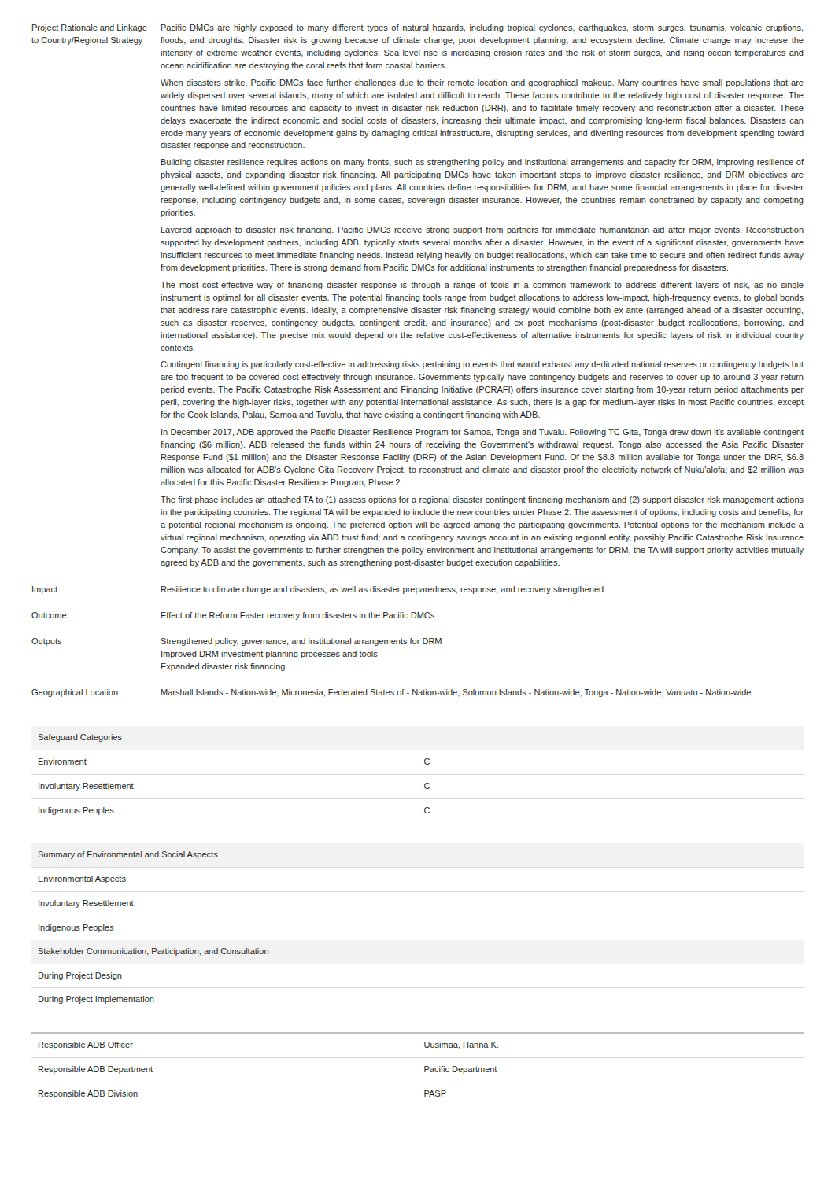| Project Rationale and Linkage to Country/Regional Strategy | Pacific DMCs are highly exposed to many different types of natural hazards, including tropical cyclones, earthquakes, storm surges, tsunamis, volcanic eruptions, floods, and droughts. Disaster risk is growing because of climate change, poor development planning, and ecosystem decline. Climate change may increase the intensity of extreme weather events, including cyclones. Sea level rise is increasing erosion rates and the risk of storm surges, and rising ocean temperatures and ocean acidification are destroying the coral reefs that form coastal barriers. When disasters strike, Pacific DMCs face further challenges due to their remote location and geographical makeup. Many countries have small populations that are widely dispersed over several islands, many of which are isolated and difficult to reach. These factors contribute to the relatively high cost of disaster response. The countries have limited resources and capacity to invest in disaster risk reduction (DRR), and to facilitate timely recovery and reconstruction after a disaster. These delays exacerbate the indirect economic and social costs of disasters, increasing their ultimate impact, and compromising long-term fiscal balances. Disasters can erode many years of economic development gains by damaging critical infrastructure, disrupting services, and diverting resources from development spending toward disaster response and reconstruction. Building disaster resilience requires actions on many fronts, such as strengthening policy and institutional arrangements and capacity for DRM, improving resilience of physical assets, and expanding disaster risk financing. All participating DMCs have taken important steps to improve disaster resilience, and DRM objectives are generally well-defined within government policies and plans. All countries define responsibilities for DRM, and have some financial arrangements in place for disaster response, including contingency budgets and, in some cases, sovereign disaster insurance. However, the countries remain constrained by capacity and competing priorities. Layered approach to disaster risk financing. Pacific DMCs receive strong support from partners for immediate humanitarian aid after major events. Reconstruction supported by development partners, including ADB, typically starts several months after a disaster. However, in the event of a significant disaster, governments have insufficient resources to meet immediate financing needs, instead relying heavily on budget reallocations, which can take time to secure and often redirect funds away from development priorities. There is strong demand from Pacific DMCs for additional instruments to strengthen financial preparedness for disasters. The most cost-effective way of financing disaster response is through a range of tools in a common framework to address different layers of risk, as no single instrument is optimal for all disaster events. The potential financing tools range from budget allocations to address low-impact, high-frequency events, to global bonds that address rare catastrophic events. Ideally, a comprehensive disaster risk financing strategy would combine both ex ante (arranged ahead of a disaster occurring, such as disaster reserves, contingency budgets, contingent credit, and insurance) and ex post mechanisms (post-disaster budget reallocations, borrowing, and international assistance). The precise mix would depend on the relative cost-effectiveness of alternative instruments for specific layers of risk in individual country contexts. Contingent financing is particularly cost-effective in addressing risks pertaining to events that would exhaust any dedicated national reserves or contingency budgets but are too frequent to be covered cost effectively through insurance. Governments typically have contingency budgets and reserves to cover up to around 3-year return period events. The Pacific Catastrophe Risk Assessment and Financing Initiative (PCRAFI) offers insurance cover starting from 10-year return period attachments per peril, covering the high-layer risks, together with any potential international assistance. As such, there is a gap for medium-layer risks in most Pacific countries, except for the Cook Islands, Palau, Samoa and Tuvalu, that have existing a contingent financing with ADB. In December 2017, ADB approved the Pacific Disaster Resilience Program for Samoa, Tonga and Tuvalu. Following TC Gita, Tonga drew down it's available contingent financing ($6 million). ADB released the funds within 24 hours of receiving the Government's withdrawal request. Tonga also accessed the Asia Pacific Disaster Response Fund ($1 million) and the Disaster Response Facility (DRF) of the Asian Development Fund. Of the $8.8 million available for Tonga under the DRF, $6.8 million was allocated for ADB's Cyclone Gita Recovery Project, to reconstruct and climate and disaster proof the electricity network of Nuku'alofa; and $2 million was allocated for this Pacific Disaster Resilience Program, Phase 2. The first phase includes an attached TA to (1) assess options for a regional disaster contingent financing mechanism and (2) support disaster risk management actions in the participating countries. The regional TA will be expanded to include the new countries under Phase 2. The assessment of options, including costs and benefits, for a potential regional mechanism is ongoing. The preferred option will be agreed among the participating governments. Potential options for the mechanism include a virtual regional mechanism, operating via ABD trust fund; and a contingency savings account in an existing regional entity, possibly Pacific Catastrophe Risk Insurance Company. To assist the governments to further strengthen the policy environment and institutional arrangements for DRM, the TA will support priority activities mutually agreed by ADB and the governments, such as strengthening post-disaster budget execution capabilities. |
| Impact | Resilience to climate change and disasters, as well as disaster preparedness, response, and recovery strengthened |
| Outcome | Effect of the Reform Faster recovery from disasters in the Pacific DMCs |
| Outputs | Strengthened policy, governance, and institutional arrangements for DRM Improved DRM investment planning processes and tools Expanded disaster risk financing |
| Geographical Location | Marshall Islands - Nation-wide; Micronesia, Federated States of - Nation-wide; Solomon Islands - Nation-wide; Tonga - Nation-wide; Vanuatu - Nation-wide |
| Safeguard Categories |
| Environment | C |
| Involuntary Resettlement | C |
| Indigenous Peoples | C |
| Summary of Environmental and Social Aspects |
| Environmental Aspects |
| Involuntary Resettlement |
| Indigenous Peoples |
| Stakeholder Communication, Participation, and Consultation |
| During Project Design |
| During Project Implementation |
| Responsible ADB Officer | Uusimaa, Hanna K. |
| Responsible ADB Department | Pacific Department |
| Responsible ADB Division | PASP |